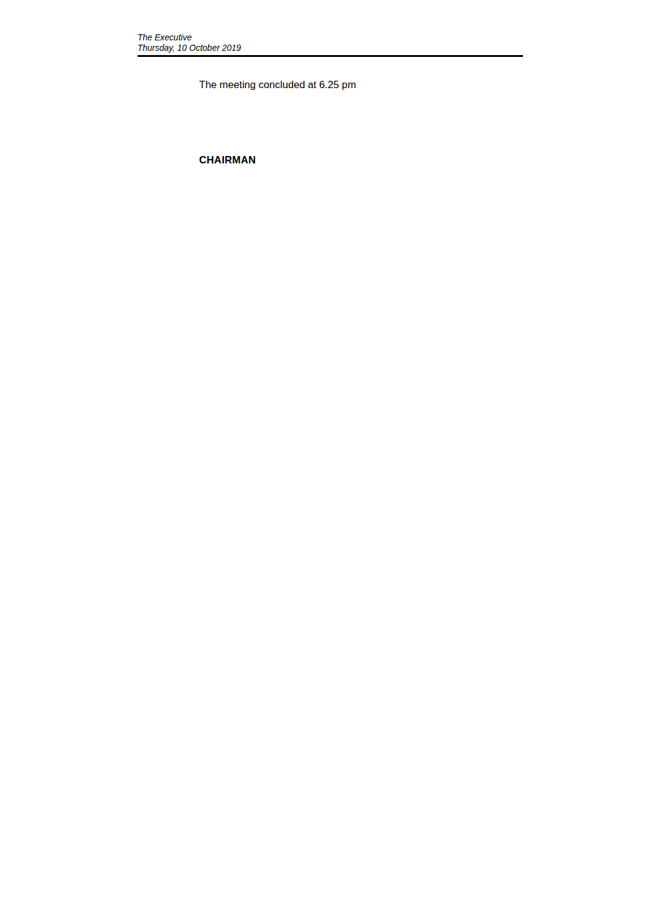The Executive Thursday, 10 October 2019
The meeting concluded at 6.25 pm
CHAIRMAN